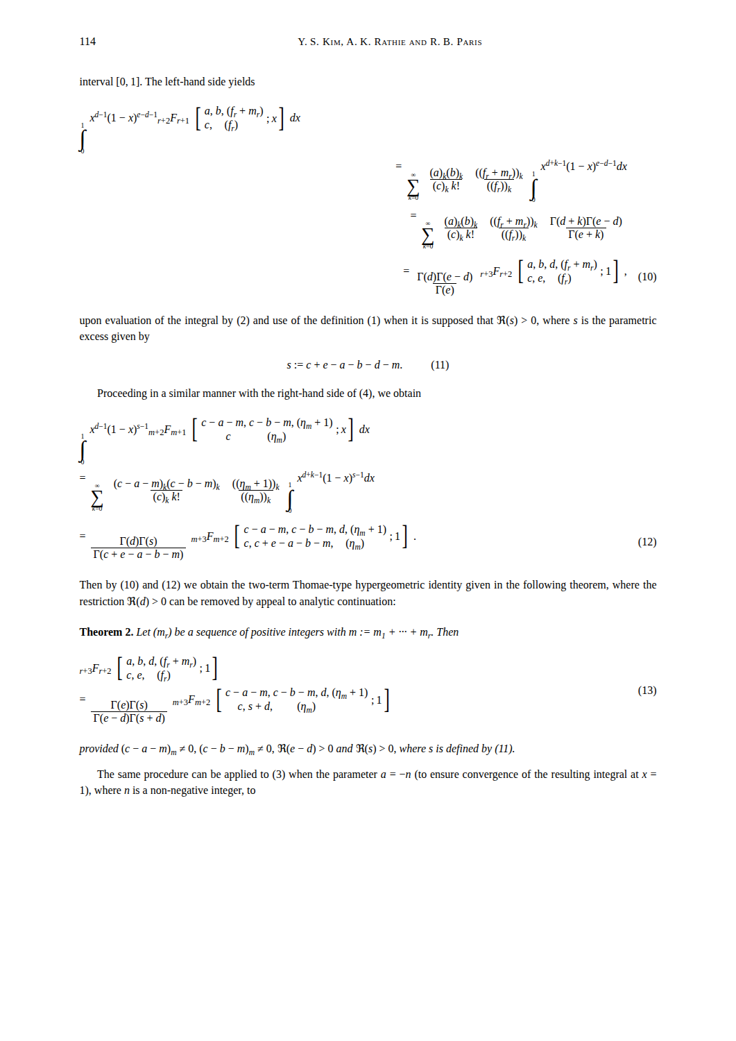114 Y. S. Kim, A. K. Rathie and R. B. Paris
interval [0, 1]. The left-hand side yields
1∫0 xd−1(1 − x)e−d−1r+2 Fr+1 [ a, b, (fr + mr) c, (fr) ; x ] dx
= ∞∑k=0 (a)k(b)k(c)k k! ((fr + mr))k((fr))k 1∫0 xd+k−1(1 − x)e−d−1dx
= ∞∑k=0 (a)k(b)k(c)k k! ((fr + mr))k((fr))k Γ(d + k)Γ(e − d) Γ(e + k)
= Γ(d)Γ(e − d) Γ(e) r+3 Fr+2 [ a, b, d, (fr + mr) c, e, (fr) ; 1 ] ,
(10)
upon evaluation of the integral by (2) and use of the definition (1) when it is supposed that ℜ(s) > 0, where s is the parametric excess given by
s := c + e − a − b − d − m. (11)
Proceeding in a similar manner with the right-hand side of (4), we obtain
1∫0 xd−1(1 − x)s−1m+2 Fm+1 [ c − a − m, c − b − m, (ηm + 1) c (ηm) ; x ] dx
= ∞∑k=0 (c − a − m)k(c − b − m)k(c)k k! ((ηm + 1))k((ηm))k 1∫0 xd+k−1(1 − x)s−1dx
= Γ(d)Γ(s) Γ(c + e − a − b − m) m+3 Fm+2 [ c − a − m, c − b − m, d, (ηm + 1) c, c + e − a − b − m, (ηm) ; 1 ] .
(12)
Then by (10) and (12) we obtain the two-term Thomae-type hypergeometric identity given in the following theorem, where the restriction ℜ(d) > 0 can be removed by appeal to analytic continuation:
Theorem 2. Let (mr) be a sequence of positive integers with m := m1 + ··· + mr. Then
r+3 Fr+2 [ a, b, d, (fr + mr) c, e, (fr) ; 1 ]
= Γ(e)Γ(s) Γ(e − d)Γ(s + d) m+3 Fm+2 [ c − a − m, c − b − m, d, (ηm + 1) c, s + d, (ηm) ; 1 ]
(13)
provided (c − a − m)m ≠ 0, (c − b − m)m ≠ 0, ℜ(e − d) > 0 and ℜ(s) > 0, where s is defined by (11).
The same procedure can be applied to (3) when the parameter a = −n (to ensure convergence of the resulting integral at x = 1), where n is a non-negative integer, to